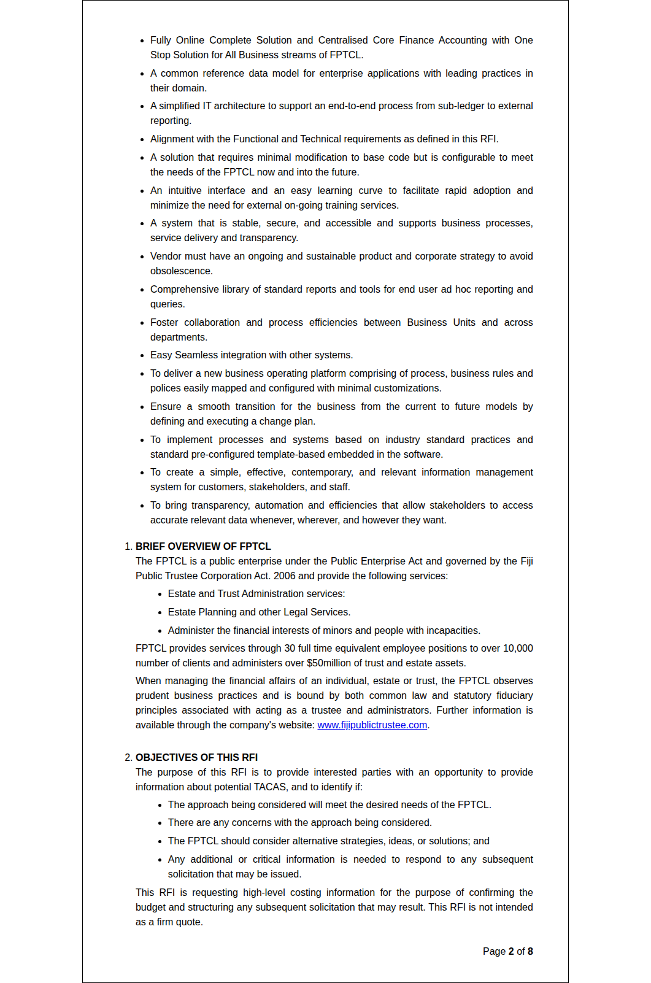Fully Online Complete Solution and Centralised Core Finance Accounting with One Stop Solution for All Business streams of FPTCL.
A common reference data model for enterprise applications with leading practices in their domain.
A simplified IT architecture to support an end-to-end process from sub-ledger to external reporting.
Alignment with the Functional and Technical requirements as defined in this RFI.
A solution that requires minimal modification to base code but is configurable to meet the needs of the FPTCL now and into the future.
An intuitive interface and an easy learning curve to facilitate rapid adoption and minimize the need for external on-going training services.
A system that is stable, secure, and accessible and supports business processes, service delivery and transparency.
Vendor must have an ongoing and sustainable product and corporate strategy to avoid obsolescence.
Comprehensive library of standard reports and tools for end user ad hoc reporting and queries.
Foster collaboration and process efficiencies between Business Units and across departments.
Easy Seamless integration with other systems.
To deliver a new business operating platform comprising of process, business rules and polices easily mapped and configured with minimal customizations.
Ensure a smooth transition for the business from the current to future models by defining and executing a change plan.
To implement processes and systems based on industry standard practices and standard pre-configured template-based embedded in the software.
To create a simple, effective, contemporary, and relevant information management system for customers, stakeholders, and staff.
To bring transparency, automation and efficiencies that allow stakeholders to access accurate relevant data whenever, wherever, and however they want.
BRIEF OVERVIEW OF FPTCL
The FPTCL is a public enterprise under the Public Enterprise Act and governed by the Fiji Public Trustee Corporation Act. 2006 and provide the following services:
Estate and Trust Administration services:
Estate Planning and other Legal Services.
Administer the financial interests of minors and people with incapacities.
FPTCL provides services through 30 full time equivalent employee positions to over 10,000 number of clients and administers over $50million of trust and estate assets.
When managing the financial affairs of an individual, estate or trust, the FPTCL observes prudent business practices and is bound by both common law and statutory fiduciary principles associated with acting as a trustee and administrators. Further information is available through the company's website: www.fijipublictrustee.com.
OBJECTIVES OF THIS RFI
The purpose of this RFI is to provide interested parties with an opportunity to provide information about potential TACAS, and to identify if:
The approach being considered will meet the desired needs of the FPTCL.
There are any concerns with the approach being considered.
The FPTCL should consider alternative strategies, ideas, or solutions; and
Any additional or critical information is needed to respond to any subsequent solicitation that may be issued.
This RFI is requesting high-level costing information for the purpose of confirming the budget and structuring any subsequent solicitation that may result. This RFI is not intended as a firm quote.
Page 2 of 8